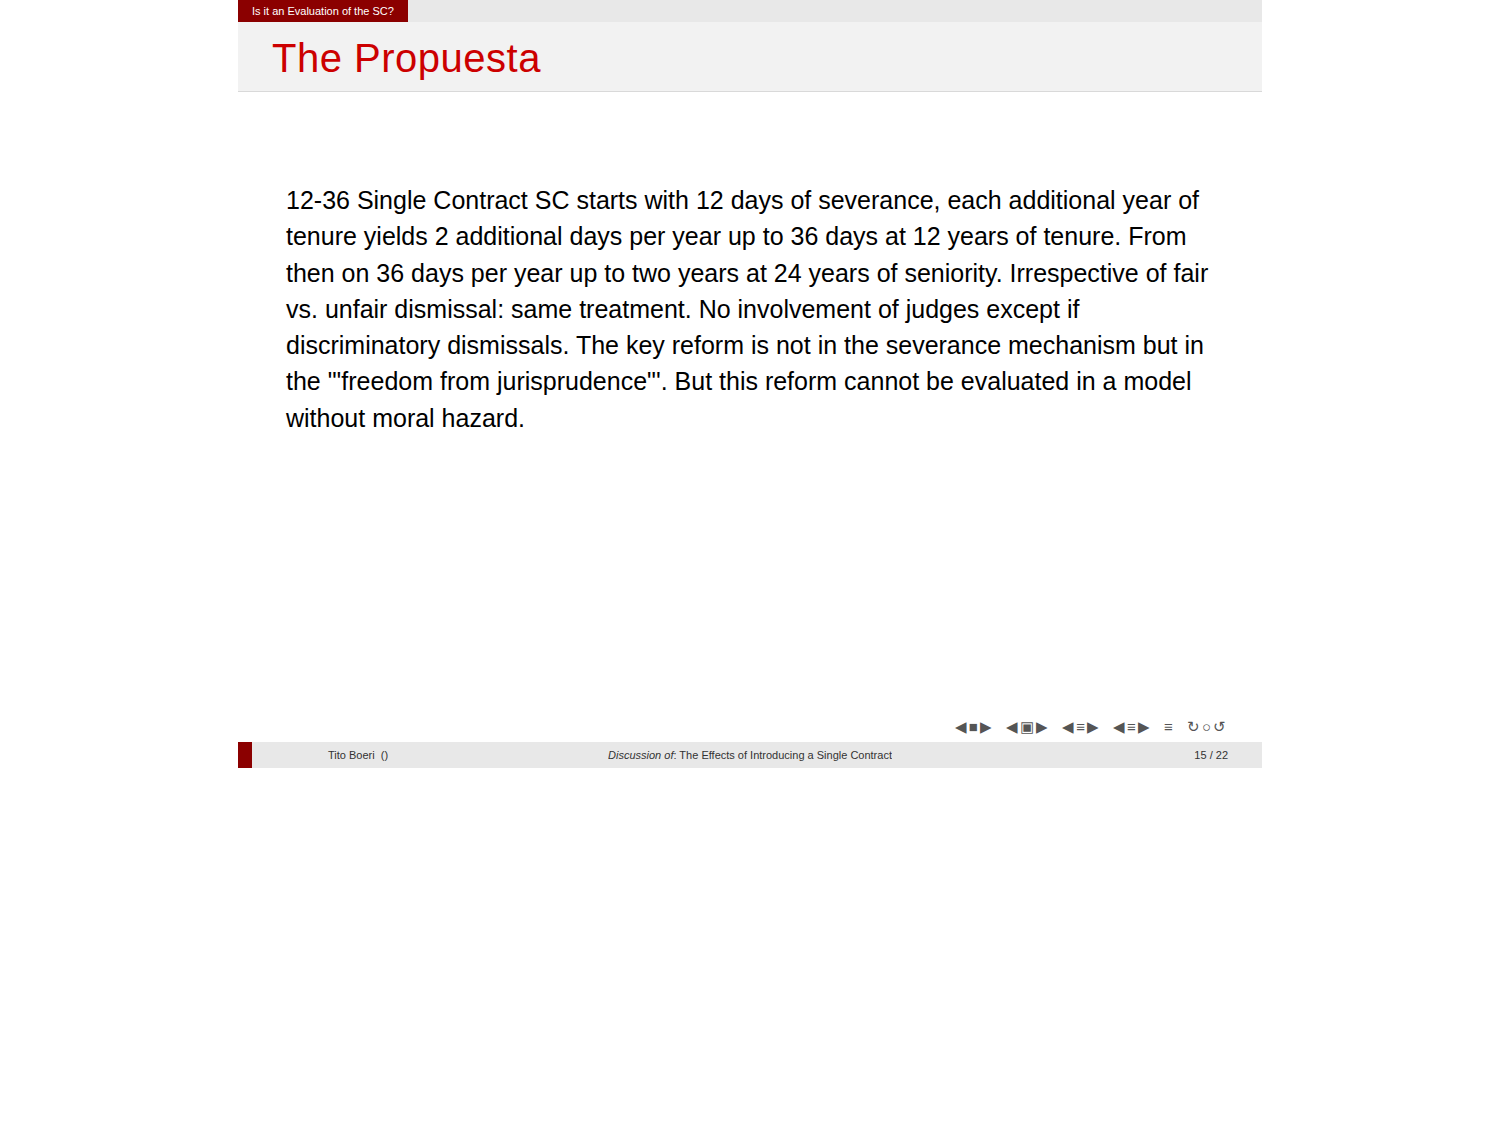Is it an Evaluation of the SC?
The Propuesta
12-36 Single Contract SC starts with 12 days of severance, each additional year of tenure yields 2 additional days per year up to 36 days at 12 years of tenure. From then on 36 days per year up to two years at 24 years of seniority. Irrespective of fair vs. unfair dismissal: same treatment. No involvement of judges except if discriminatory dismissals. The key reform is not in the severance mechanism but in the "'freedom from jurisprudence"'. But this reform cannot be evaluated in a model without moral hazard.
◀■▶ ◀▣▶ ◀≡▶ ◀≡▶ ≡ ↻○↺
Tito Boeri ()
Discussion of: The Effects of Introducing a Single Contract
15 / 22